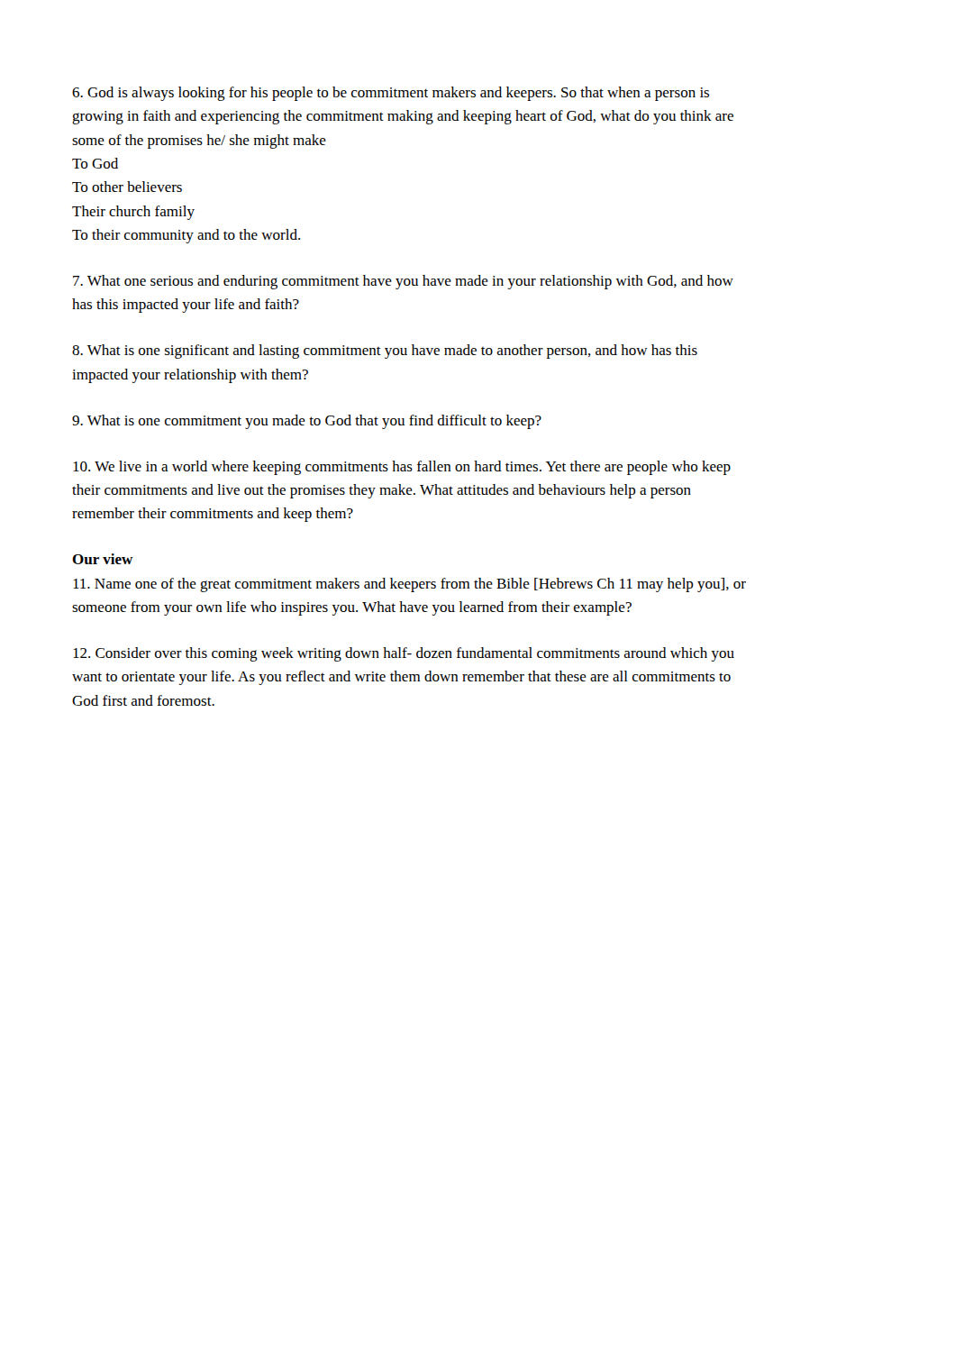6. God is always looking for his people to be commitment makers and keepers. So that when a person is growing in faith and experiencing the commitment making and keeping heart of God, what do you think are some of the promises he/ she might make
To God To other believers Their church family To their community and to the world.
7. What one serious and enduring commitment have you have made in your relationship with God, and how has this impacted your life and faith?
8. What is one significant and lasting commitment you have made to another person, and how has this impacted your relationship with them?
9. What is one commitment you made to God that you find difficult to keep?
10. We live in a world where keeping commitments has fallen on hard times. Yet there are people who keep their commitments and live out the promises they make. What attitudes and behaviours help a person remember their commitments and keep them?
Our view
11. Name one of the great commitment makers and keepers from the Bible [Hebrews Ch 11 may help you], or someone from your own life who inspires you. What have you learned from their example?
12. Consider over this coming week writing down half- dozen fundamental commitments around which you want to orientate your life. As you reflect and write them down remember that these are all commitments to God first and foremost.